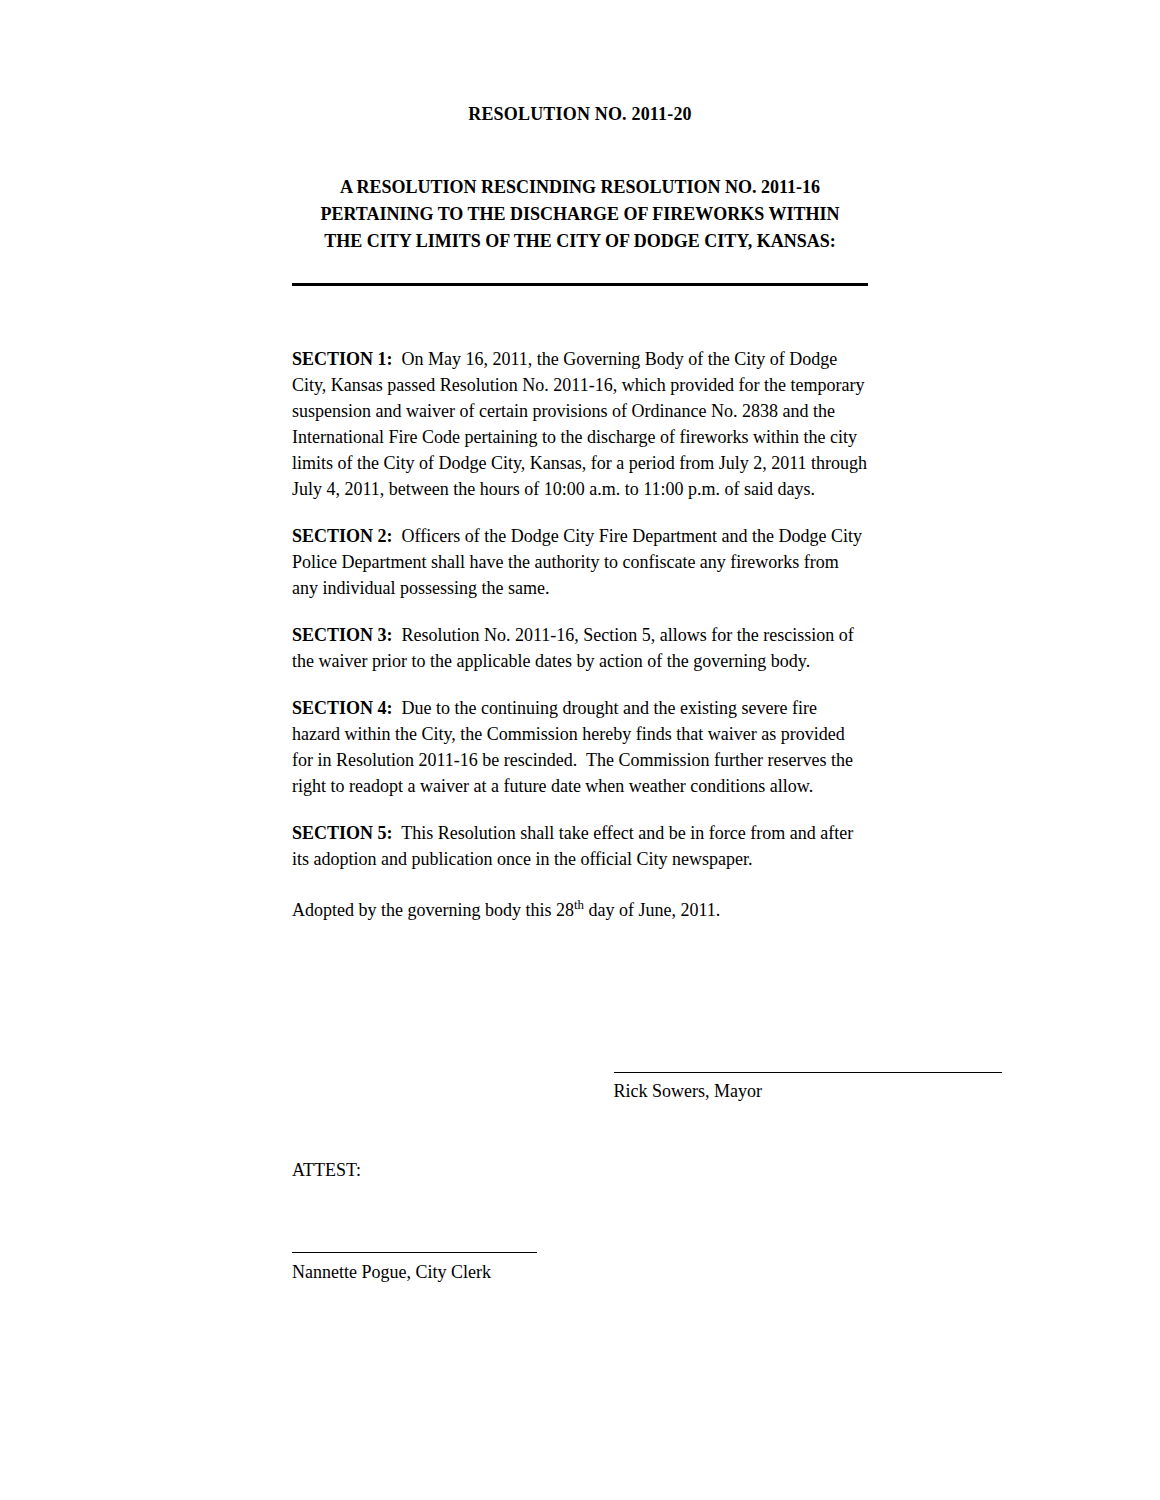RESOLUTION NO. 2011-20
A RESOLUTION RESCINDING RESOLUTION NO. 2011-16 PERTAINING TO THE DISCHARGE OF FIREWORKS WITHIN THE CITY LIMITS OF THE CITY OF DODGE CITY, KANSAS:
SECTION 1: On May 16, 2011, the Governing Body of the City of Dodge City, Kansas passed Resolution No. 2011-16, which provided for the temporary suspension and waiver of certain provisions of Ordinance No. 2838 and the International Fire Code pertaining to the discharge of fireworks within the city limits of the City of Dodge City, Kansas, for a period from July 2, 2011 through July 4, 2011, between the hours of 10:00 a.m. to 11:00 p.m. of said days.
SECTION 2: Officers of the Dodge City Fire Department and the Dodge City Police Department shall have the authority to confiscate any fireworks from any individual possessing the same.
SECTION 3: Resolution No. 2011-16, Section 5, allows for the rescission of the waiver prior to the applicable dates by action of the governing body.
SECTION 4: Due to the continuing drought and the existing severe fire hazard within the City, the Commission hereby finds that waiver as provided for in Resolution 2011-16 be rescinded. The Commission further reserves the right to readopt a waiver at a future date when weather conditions allow.
SECTION 5: This Resolution shall take effect and be in force from and after its adoption and publication once in the official City newspaper.
Adopted by the governing body this 28th day of June, 2011.
Rick Sowers, Mayor
ATTEST:
Nannette Pogue, City Clerk